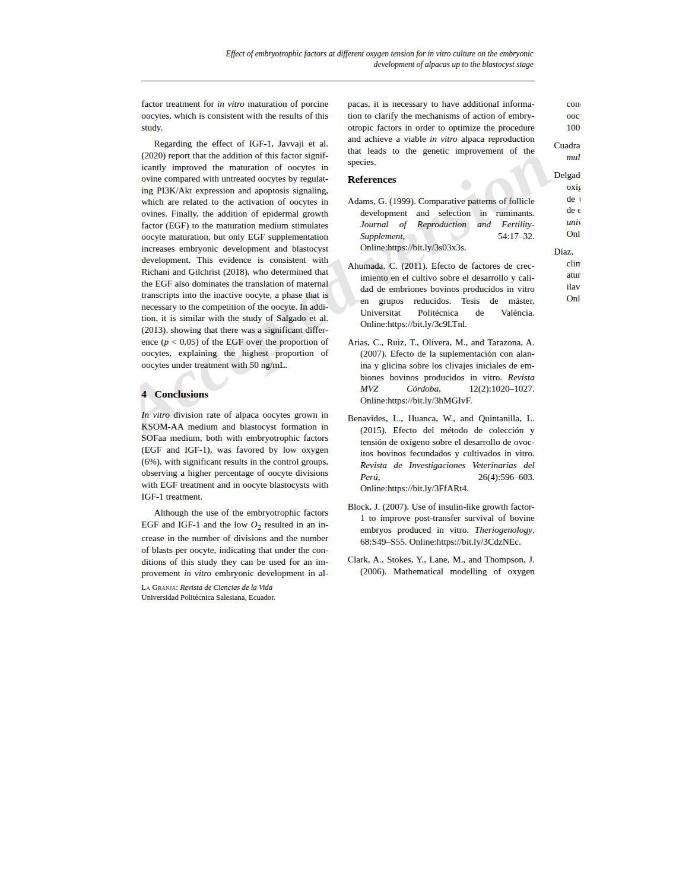Effect of embryotrophic factors at different oxygen tension for in vitro culture on the embryonic development of alpacas up to the blastocyst stage
Accepted version
factor treatment for in vitro maturation of porcine oocytes, which is consistent with the results of this study.
Regarding the effect of IGF-1, Javvaji et al. (2020) report that the addition of this factor significantly improved the maturation of oocytes in ovine compared with untreated oocytes by regulating PI3K/Akt expression and apoptosis signaling, which are related to the activation of oocytes in ovines. Finally, the addition of epidermal growth factor (EGF) to the maturation medium stimulates oocyte maturation, but only EGF supplementation increases embryonic development and blastocyst development. This evidence is consistent with Richani and Gilchrist (2018), who determined that the EGF also dominates the translation of maternal transcripts into the inactive oocyte, a phase that is necessary to the competition of the oocyte. In addition, it is similar with the study of Salgado et al. (2013), showing that there was a significant difference (p < 0,05) of the EGF over the proportion of oocytes, explaining the highest proportion of oocytes under treatment with 50 ng/mL.
4 Conclusions
In vitro division rate of alpaca oocytes grown in KSOM-AA medium and blastocyst formation in SOFaa medium, both with embryotrophic factors (EGF and IGF-1), was favored by low oxygen (6%), with significant results in the control groups, observing a higher percentage of oocyte divisions with EGF treatment and in oocyte blastocysts with IGF-1 treatment.
Although the use of the embryotrophic factors EGF and IGF-1 and the low O2 resulted in an increase in the number of divisions and the number of blasts per oocyte, indicating that under the conditions of this study they can be used for an improvement in vitro embryonic development in alpacas, it is necessary to have additional information to clarify the mechanisms of action of embryotropic factors in order to optimize the procedure and achieve a viable in vitro alpaca reproduction that leads to the genetic improvement of the species.
References
Adams, G. (1999). Comparative patterns of follicle development and selection in ruminants. Journal of Reproduction and Fertility-Supplement, 54:17–32. Online:https://bit.ly/3s03x3s.
Ahumada, C. (2011). Efecto de factores de crecimiento en el cultivo sobre el desarrollo y calidad de embriones bovinos producidos in vitro en grupos reducidos. Tesis de máster, Universitat Politécnica de Valéncia. Online:https://bit.ly/3c9LTnl.
Arias, C., Ruiz, T., Olivera, M., and Tarazona, A. (2007). Efecto de la suplementación con alanina y glicina sobre los clivajes iniciales de embiones bovinos producidos in vitro. Revista MVZ Córdoba, 12(2):1020–1027. Online:https://bit.ly/3hMGIvF.
Benavides, L., Huanca, W., and Quintanilla, L. (2015). Efecto del método de colección y tensión de oxígeno sobre el desarrollo de ovocitos bovinos fecundados y cultivados in vitro. Revista de Investigaciones Veterinarias del Perú, 26(4):596–603. Online:https://bit.ly/3FfARt4.
Block, J. (2007). Use of insulin-like growth factor-1 to improve post-transfer survival of bovine embryos produced in vitro. Theriogenology, 68:S49–S55. Online:https://bit.ly/3CdzNEc.
Clark, A., Stokes, Y., Lane, M., and Thompson, J. (2006). Mathematical modelling of oxygen concentration in bovine and murine cumulus–oocyte complexes. Reproduction, 131(6):999–1006. Online:https://bit.ly/3navdCy.
Cuadras, C. (2020). Nuevos métodos de análisis multivariante. Noveduc Libros.
Delgado, G. (2018). Efecto de tres niveles de oxígeno en la atmósfera de cultivo y la adición de un antioxidante comercial en el desarrollo de embriones bovinos producidos in vitro. Acta universitaria, 28(2):53–57. Online:https://n9.cl/c3h9tr.
Díaz, R. (2013). Estudio de caracterización climática de la precipitación pluvial y temperatura del aire para la cuenca de los ríos coata e ilave. techreport, SENAMHI-Puno. Online:https://bit.ly/3pTDmtx.
La Granja: Revista de Ciencias de la Vida
Universidad Politécnica Salesiana, Ecuador.